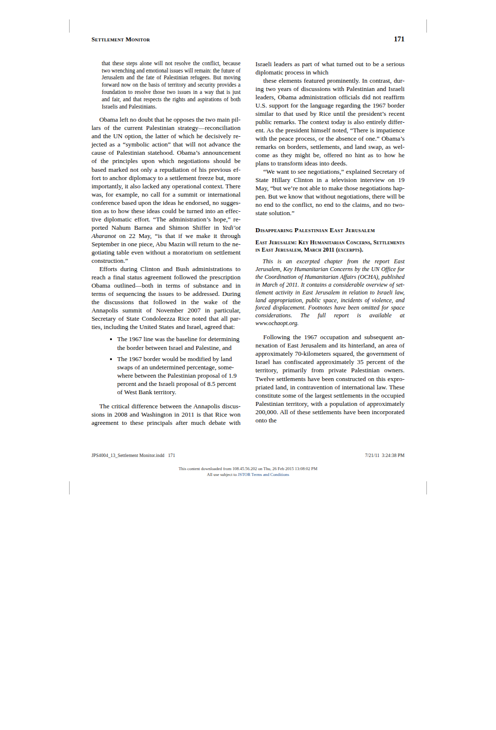Settlement Monitor 171
that these steps alone will not resolve the conflict, because two wrenching and emotional issues will remain: the future of Jerusalem and the fate of Palestinian refugees. But moving forward now on the basis of territory and security provides a foundation to resolve those two issues in a way that is just and fair, and that respects the rights and aspirations of both Israelis and Palestinians.
Obama left no doubt that he opposes the two main pillars of the current Palestinian strategy—reconciliation and the UN option, the latter of which he decisively rejected as a “symbolic action” that will not advance the cause of Palestinian statehood. Obama’s announcement of the principles upon which negotiations should be based marked not only a repudiation of his previous effort to anchor diplomacy to a settlement freeze but, more importantly, it also lacked any operational context. There was, for example, no call for a summit or international conference based upon the ideas he endorsed, no suggestion as to how these ideas could be turned into an effective diplomatic effort. “The administration’s hope,” reported Nahum Barnea and Shimon Shiffer in Yedi’ot Aharanot on 22 May, “is that if we make it through September in one piece, Abu Mazin will return to the negotiating table even without a moratorium on settlement construction.”
Efforts during Clinton and Bush administrations to reach a final status agreement followed the prescription Obama outlined—both in terms of substance and in terms of sequencing the issues to be addressed. During the discussions that followed in the wake of the Annapolis summit of November 2007 in particular, Secretary of State Condoleezza Rice noted that all parties, including the United States and Israel, agreed that:
The 1967 line was the baseline for determining the border between Israel and Palestine, and
The 1967 border would be modified by land swaps of an undetermined percentage, somewhere between the Palestinian proposal of 1.9 percent and the Israeli proposal of 8.5 percent of West Bank territory.
The critical difference between the Annapolis discussions in 2008 and Washington in 2011 is that Rice won agreement to these principals after much debate with Israeli leaders as part of what turned out to be a serious diplomatic process in which
these elements featured prominently. In contrast, during two years of discussions with Palestinian and Israeli leaders, Obama administration officials did not reaffirm U.S. support for the language regarding the 1967 border similar to that used by Rice until the president’s recent public remarks. The context today is also entirely different. As the president himself noted, “There is impatience with the peace process, or the absence of one.” Obama’s remarks on borders, settlements, and land swap, as welcome as they might be, offered no hint as to how he plans to transform ideas into deeds.
“We want to see negotiations,” explained Secretary of State Hillary Clinton in a television interview on 19 May, “but we’re not able to make those negotiations happen. But we know that without negotiations, there will be no end to the conflict, no end to the claims, and no two-state solution.”
Disappearing Palestinian East Jerusalem
East Jerusalem: Key Humanitarian Concerns, Settlements in East Jerusalem, March 2011 (excerpts).
This is an excerpted chapter from the report East Jerusalem, Key Humanitarian Concerns by the UN Office for the Coordination of Humanitarian Affairs (OCHA), published in March of 2011. It contains a considerable overview of settlement activity in East Jerusalem in relation to Israeli law, land appropriation, public space, incidents of violence, and forced displacement. Footnotes have been omitted for space considerations. The full report is available at www.ochaopt.org.
Following the 1967 occupation and subsequent annexation of East Jerusalem and its hinterland, an area of approximately 70-kilometers squared, the government of Israel has confiscated approximately 35 percent of the territory, primarily from private Palestinian owners. Twelve settlements have been constructed on this expropriated land, in contravention of international law. These constitute some of the largest settlements in the occupied Palestinian territory, with a population of approximately 200,000. All of these settlements have been incorporated onto the
JPS4004_13_Settlement Monitor.indd 171 7/21/11 3:24:38 PM
This content downloaded from 108.45.56.202 on Thu, 26 Feb 2015 13:08:02 PM
All use subject to JSTOR Terms and Conditions